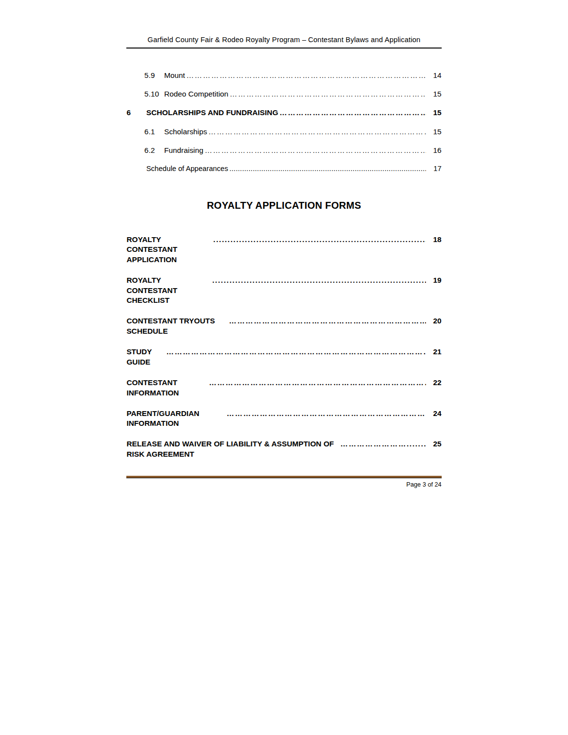Garfield County Fair & Rodeo Royalty Program – Contestant Bylaws and Application
5.9 Mount ………………………………………………………………………………………………………… 14
5.10 Rodeo Competition ………………………………………………………………………………………… 15
6 SCHOLARSHIPS AND FUNDRAISING …………………………………………………………………………… 15
6.1 Scholarships ……………………………………………………………………………………………………… 15
6.2 Fundraising ………………………………………………………………………………………………………… 16
Schedule of Appearances .......................................................................................................................................................... 17
ROYALTY APPLICATION FORMS
ROYALTY CONTESTANT APPLICATION ......................................................................................................................... 18
ROYALTY CONTESTANT CHECKLIST ...........................................................................................................…..….. 19
CONTESTANT TRYOUTS SCHEDULE ………………………………………………………………………………… 20
STUDY GUIDE …………………………………………………………………………………………..……………...... 21
CONTESTANT INFORMATION ………………………………………………………………………………………… 22
PARENT/GUARDIAN INFORMATION ………………………………………………………………………………… 24
RELEASE AND WAIVER OF LIABILITY & ASSUMPTION OF RISK AGREEMENT …………………….............… 25
Page 3 of 24